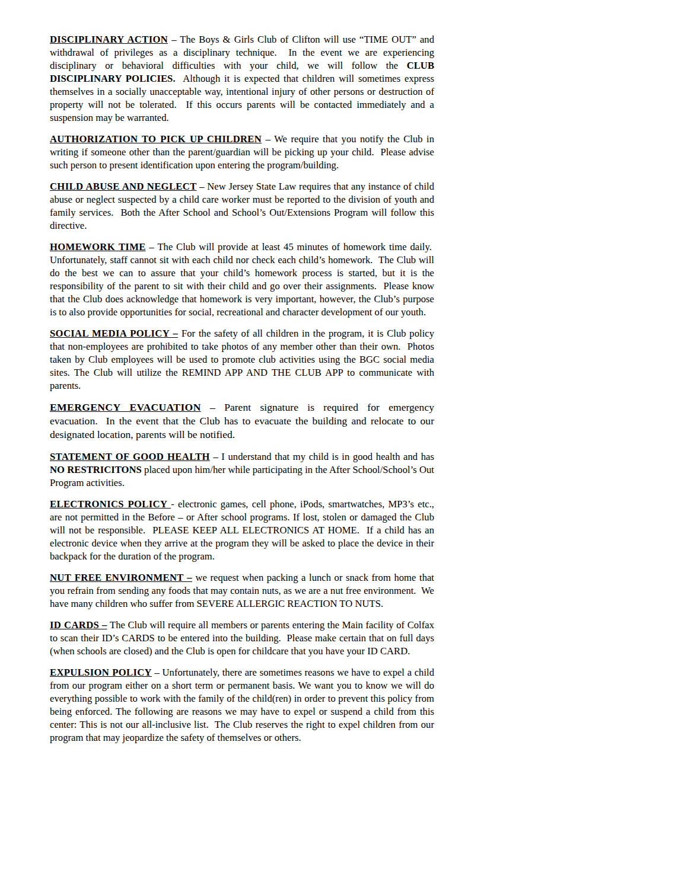DISCIPLINARY ACTION – The Boys & Girls Club of Clifton will use “TIME OUT” and withdrawal of privileges as a disciplinary technique. In the event we are experiencing disciplinary or behavioral difficulties with your child, we will follow the CLUB DISCIPLINARY POLICIES. Although it is expected that children will sometimes express themselves in a socially unacceptable way, intentional injury of other persons or destruction of property will not be tolerated. If this occurs parents will be contacted immediately and a suspension may be warranted.
AUTHORIZATION TO PICK UP CHILDREN – We require that you notify the Club in writing if someone other than the parent/guardian will be picking up your child. Please advise such person to present identification upon entering the program/building.
CHILD ABUSE AND NEGLECT – New Jersey State Law requires that any instance of child abuse or neglect suspected by a child care worker must be reported to the division of youth and family services. Both the After School and School’s Out/Extensions Program will follow this directive.
HOMEWORK TIME – The Club will provide at least 45 minutes of homework time daily. Unfortunately, staff cannot sit with each child nor check each child’s homework. The Club will do the best we can to assure that your child’s homework process is started, but it is the responsibility of the parent to sit with their child and go over their assignments. Please know that the Club does acknowledge that homework is very important, however, the Club’s purpose is to also provide opportunities for social, recreational and character development of our youth.
SOCIAL MEDIA POLICY – For the safety of all children in the program, it is Club policy that non-employees are prohibited to take photos of any member other than their own. Photos taken by Club employees will be used to promote club activities using the BGC social media sites. The Club will utilize the REMIND APP AND THE CLUB APP to communicate with parents.
EMERGENCY EVACUATION – Parent signature is required for emergency evacuation. In the event that the Club has to evacuate the building and relocate to our designated location, parents will be notified.
STATEMENT OF GOOD HEALTH – I understand that my child is in good health and has NO RESTRICITONS placed upon him/her while participating in the After School/School’s Out Program activities.
ELECTRONICS POLICY - electronic games, cell phone, iPods, smartwatches, MP3’s etc., are not permitted in the Before – or After school programs. If lost, stolen or damaged the Club will not be responsible. PLEASE KEEP ALL ELECTRONICS AT HOME. If a child has an electronic device when they arrive at the program they will be asked to place the device in their backpack for the duration of the program.
NUT FREE ENVIRONMENT – we request when packing a lunch or snack from home that you refrain from sending any foods that may contain nuts, as we are a nut free environment. We have many children who suffer from SEVERE ALLERGIC REACTION TO NUTS.
ID CARDS – The Club will require all members or parents entering the Main facility of Colfax to scan their ID’s CARDS to be entered into the building. Please make certain that on full days (when schools are closed) and the Club is open for childcare that you have your ID CARD.
EXPULSION POLICY – Unfortunately, there are sometimes reasons we have to expel a child from our program either on a short term or permanent basis. We want you to know we will do everything possible to work with the family of the child(ren) in order to prevent this policy from being enforced. The following are reasons we may have to expel or suspend a child from this center: This is not our all-inclusive list. The Club reserves the right to expel children from our program that may jeopardize the safety of themselves or others.